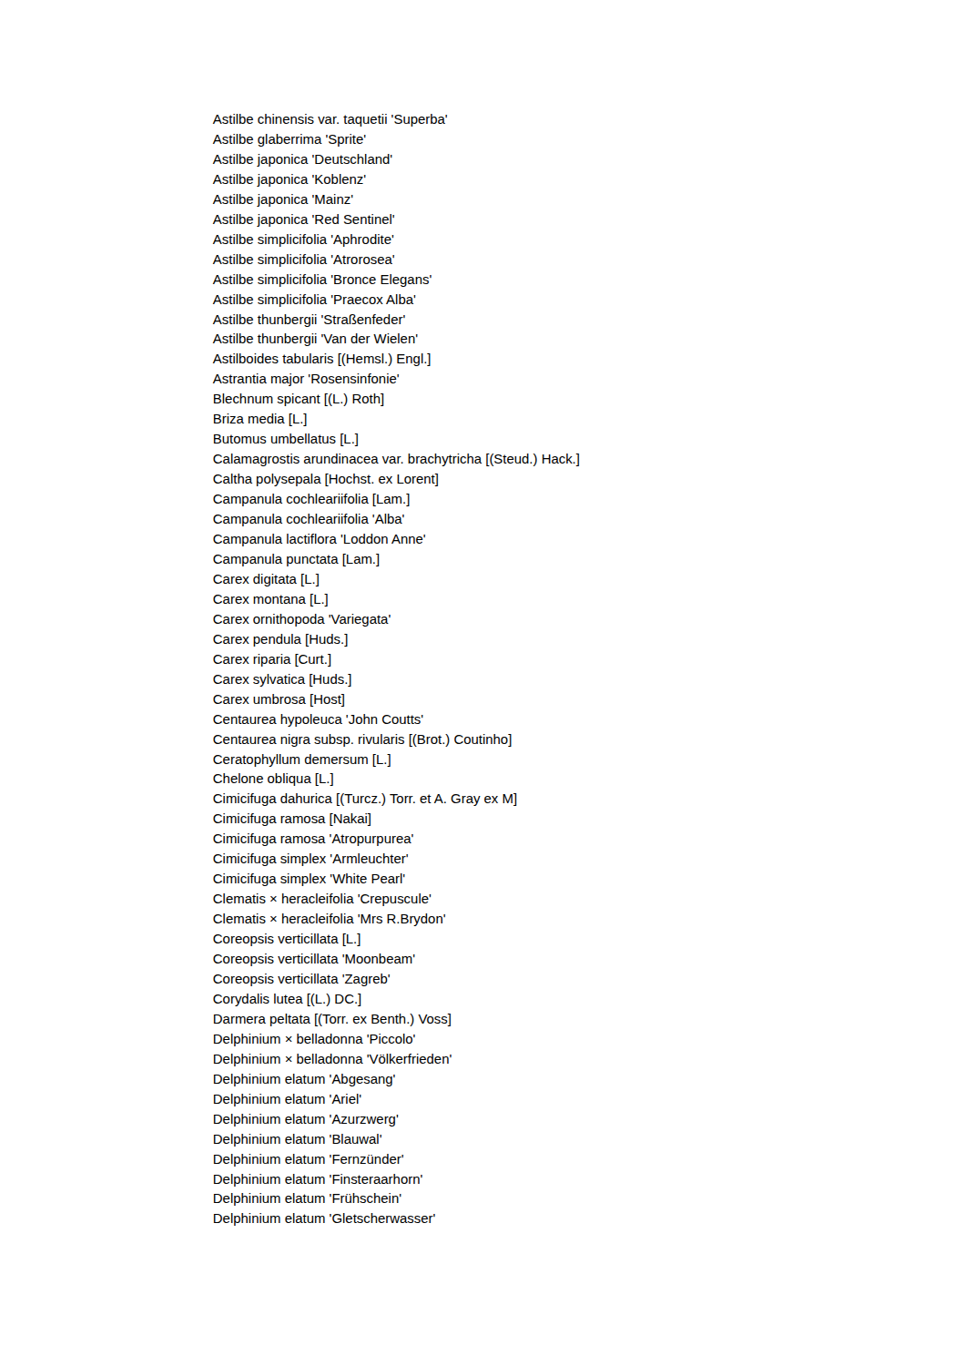Astilbe chinensis var. taquetii 'Superba'
Astilbe glaberrima 'Sprite'
Astilbe japonica 'Deutschland'
Astilbe japonica 'Koblenz'
Astilbe japonica 'Mainz'
Astilbe japonica 'Red Sentinel'
Astilbe simplicifolia 'Aphrodite'
Astilbe simplicifolia 'Atrorosea'
Astilbe simplicifolia 'Bronce Elegans'
Astilbe simplicifolia 'Praecox Alba'
Astilbe thunbergii 'Straßenfeder'
Astilbe thunbergii 'Van der Wielen'
Astilboides tabularis [(Hemsl.) Engl.]
Astrantia major 'Rosensinfonie'
Blechnum spicant [(L.) Roth]
Briza media [L.]
Butomus umbellatus [L.]
Calamagrostis arundinacea var. brachytricha [(Steud.) Hack.]
Caltha polysepala [Hochst. ex Lorent]
Campanula cochleariifolia [Lam.]
Campanula cochleariifolia 'Alba'
Campanula lactiflora 'Loddon Anne'
Campanula punctata [Lam.]
Carex digitata [L.]
Carex montana [L.]
Carex ornithopoda 'Variegata'
Carex pendula [Huds.]
Carex riparia [Curt.]
Carex sylvatica [Huds.]
Carex umbrosa [Host]
Centaurea hypoleuca 'John Coutts'
Centaurea nigra subsp. rivularis [(Brot.) Coutinho]
Ceratophyllum demersum [L.]
Chelone obliqua [L.]
Cimicifuga dahurica [(Turcz.) Torr. et A. Gray ex M]
Cimicifuga ramosa [Nakai]
Cimicifuga ramosa 'Atropurpurea'
Cimicifuga simplex 'Armleuchter'
Cimicifuga simplex 'White Pearl'
Clematis × heracleifolia 'Crepuscule'
Clematis × heracleifolia 'Mrs R.Brydon'
Coreopsis verticillata [L.]
Coreopsis verticillata 'Moonbeam'
Coreopsis verticillata 'Zagreb'
Corydalis lutea [(L.) DC.]
Darmera peltata [(Torr. ex Benth.) Voss]
Delphinium × belladonna 'Piccolo'
Delphinium × belladonna 'Völkerfrieden'
Delphinium elatum 'Abgesang'
Delphinium elatum 'Ariel'
Delphinium elatum 'Azurzwerg'
Delphinium elatum 'Blauwal'
Delphinium elatum 'Fernzünder'
Delphinium elatum 'Finsteraarhorn'
Delphinium elatum 'Frühschein'
Delphinium elatum 'Gletscherwasser'